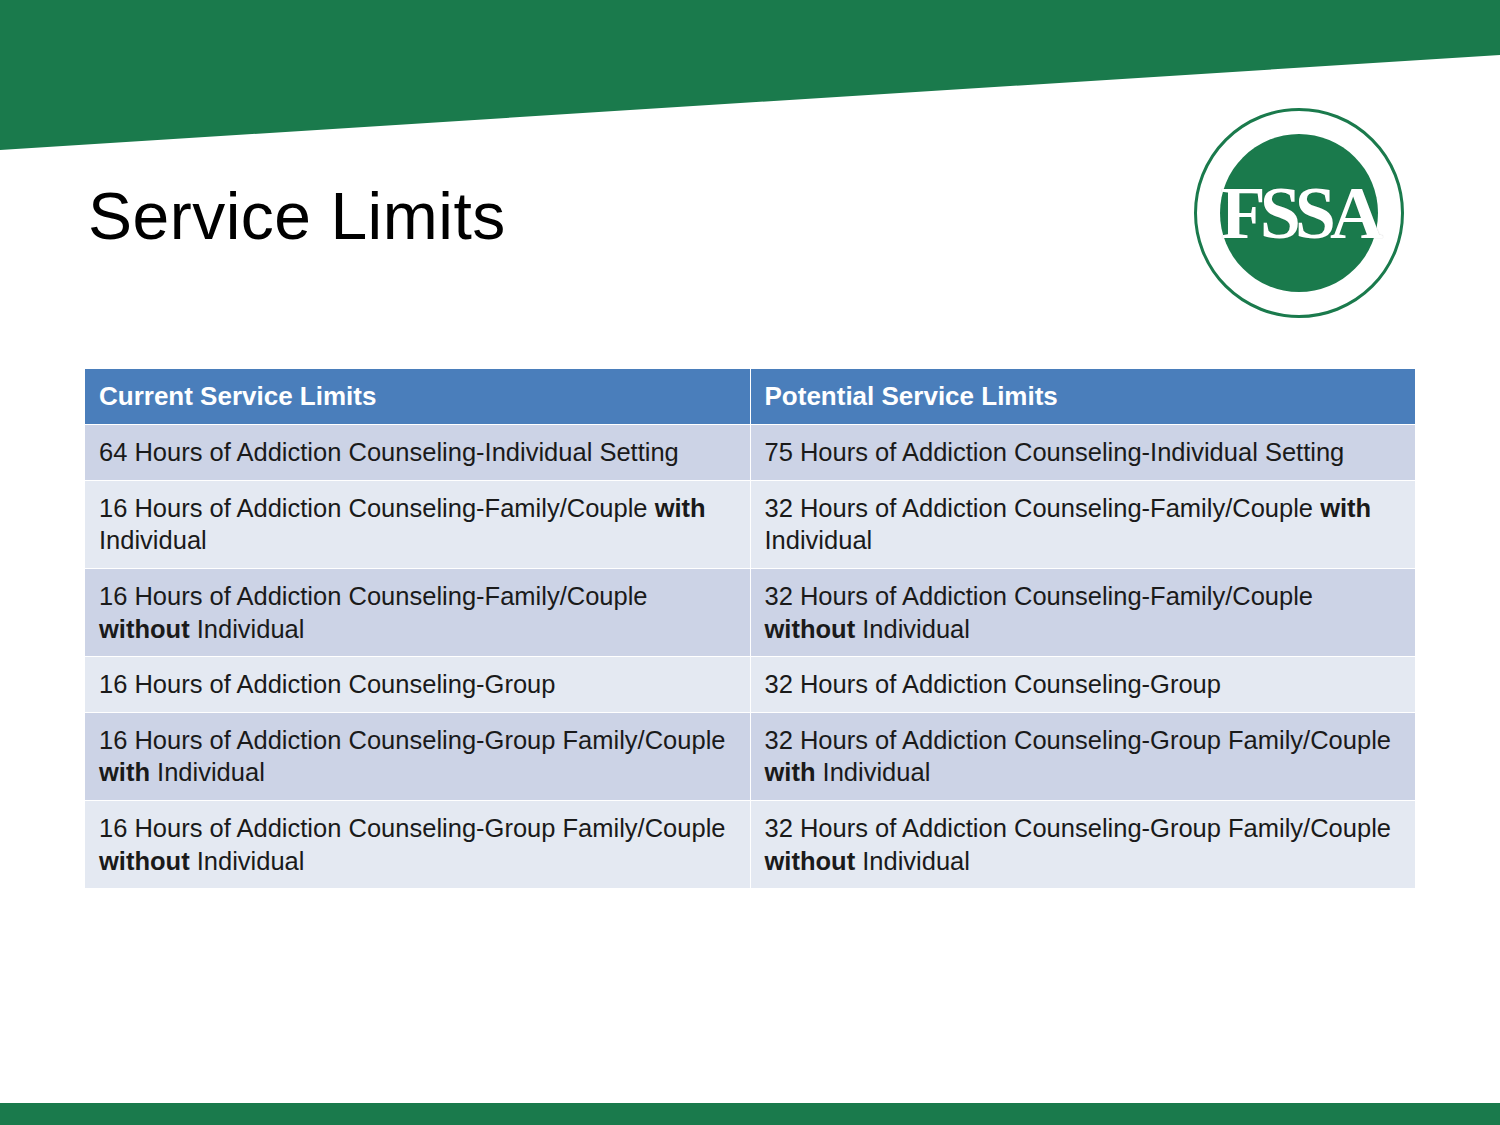Service Limits
FSSA
| Current Service Limits | Potential Service Limits |
| --- | --- |
| 64 Hours of Addiction Counseling-Individual Setting | 75 Hours of Addiction Counseling-Individual Setting |
| 16 Hours of Addiction Counseling-Family/Couple with Individual | 32 Hours of Addiction Counseling-Family/Couple with Individual |
| 16 Hours of Addiction Counseling-Family/Couple without Individual | 32 Hours of Addiction Counseling-Family/Couple without Individual |
| 16 Hours of Addiction Counseling-Group | 32 Hours of Addiction Counseling-Group |
| 16 Hours of Addiction Counseling-Group Family/Couple with Individual | 32 Hours of Addiction Counseling-Group Family/Couple with Individual |
| 16 Hours of Addiction Counseling-Group Family/Couple without Individual | 32 Hours of Addiction Counseling-Group Family/Couple without Individual |